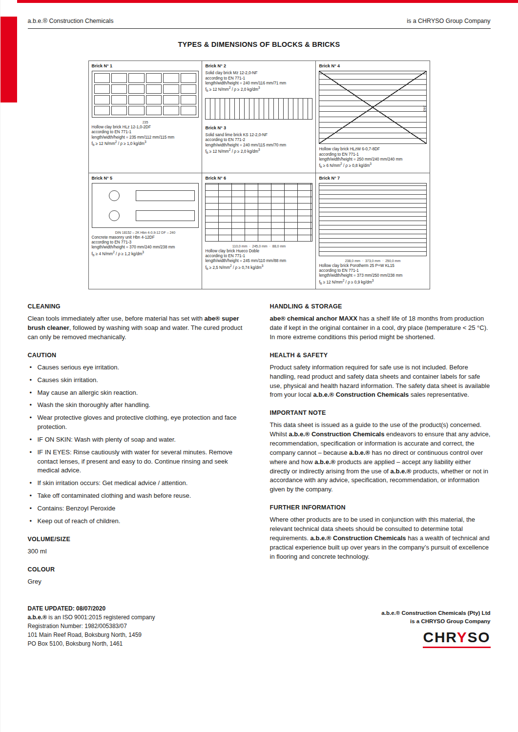a.b.e.® Construction Chemicals
is a CHRYSO Group Company
Types & Dimensions of Blocks & Bricks
| Brick N° 1 235 Hollow clay brick HLz 12-1,0-2DF according to EN 771-1 length/width/height = 235 mm/112 mm/115 mm f b ≥ 12 N/mm 2 / ρ ≥ 1,0 kg/dm 3 | Brick N° 2 Solid clay brick Mz 12-2,0-NF according to EN 771-1 length/width/height = 240 mm/116 mm/71 mm f b ≥ 12 N/mm 2 / ρ ≥ 2,0 kg/dm 3 Brick N° 3 Solid sand lime brick KS 12-2,0-NF according to EN 771-2 length/width/height = 240 mm/115 mm/70 mm f b ≥ 12 N/mm 2 / ρ ≥ 2,0 kg/dm 3 | Brick N° 4 240 Hollow clay brick HLzW 6-0,7-8DF according to EN 771-1 length/width/height = 250 mm/240 mm/240 mm f b ≥ 6 N/mm 2 / ρ ≥ 0,8 kg/dm 3 |
| Brick N° 5 DIN 18152 – 2K Hbn 4-0,9-12 DF – 240 Concrete masonry unit Hbn 4-12DF according to EN 771-3 length/width/height = 370 mm/240 mm/238 mm f b ≥ 4 N/mm 2 / ρ ≥ 1,2 kg/dm 3 | Brick N° 6 110,0 mm · 245,0 mm · 88,0 mm Hollow clay brick Hueco Doble according to EN 771-1 length/width/height = 245 mm/110 mm/88 mm f b ≥ 2,5 N/mm 2 / ρ ≥ 0,74 kg/dm 3 | Brick N° 7 238,0 mm · 373,0 mm · 250,0 mm Hollow clay brick Porotherm 25 P+W KL15 according to EN 771-1 length/width/height = 373 mm/250 mm/238 mm f b ≥ 12 N/mm 2 / ρ ≥ 0,9 kg/dm 3 |
Cleaning
Clean tools immediately after use, before material has set with abe® super brush cleaner, followed by washing with soap and water. The cured product can only be removed mechanically.
Caution
Causes serious eye irritation.
Causes skin irritation.
May cause an allergic skin reaction.
Wash the skin thoroughly after handling.
Wear protective gloves and protective clothing, eye protection and face protection.
IF ON SKIN: Wash with plenty of soap and water.
IF IN EYES: Rinse cautiously with water for several minutes. Remove contact lenses, if present and easy to do. Continue rinsing and seek medical advice.
If skin irritation occurs: Get medical advice / attention.
Take off contaminated clothing and wash before reuse.
Contains: Benzoyl Peroxide
Keep out of reach of children.
Volume/Size
300 ml
Colour
Grey
Handling & Storage
abe® chemical anchor MAXX has a shelf life of 18 months from production date if kept in the original container in a cool, dry place (temperature < 25 °C). In more extreme conditions this period might be shortened.
Health & Safety
Product safety information required for safe use is not included. Before handling, read product and safety data sheets and container labels for safe use, physical and health hazard information. The safety data sheet is available from your local a.b.e.® Construction Chemicals sales representative.
Important Note
This data sheet is issued as a guide to the use of the product(s) concerned. Whilst a.b.e.® Construction Chemicals endeavors to ensure that any advice, recommendation, specification or information is accurate and correct, the company cannot – because a.b.e.® has no direct or continuous control over where and how a.b.e.® products are applied – accept any liability either directly or indirectly arising from the use of a.b.e.® products, whether or not in accordance with any advice, specification, recommendation, or information given by the company.
Further Information
Where other products are to be used in conjunction with this material, the relevant technical data sheets should be consulted to determine total requirements. a.b.e.® Construction Chemicals has a wealth of technical and practical experience built up over years in the company’s pursuit of excellence in flooring and concrete technology.
DATE UPDATED: 08/07/2020
a.b.e.® is an ISO 9001:2015 registered company
Registration Number: 1982/005383/07
101 Main Reef Road, Boksburg North, 1459
PO Box 5100, Boksburg North, 1461
a.b.e.® Construction Chemicals (Pty) Ltd
is a CHRYSO Group Company
CHRYSO